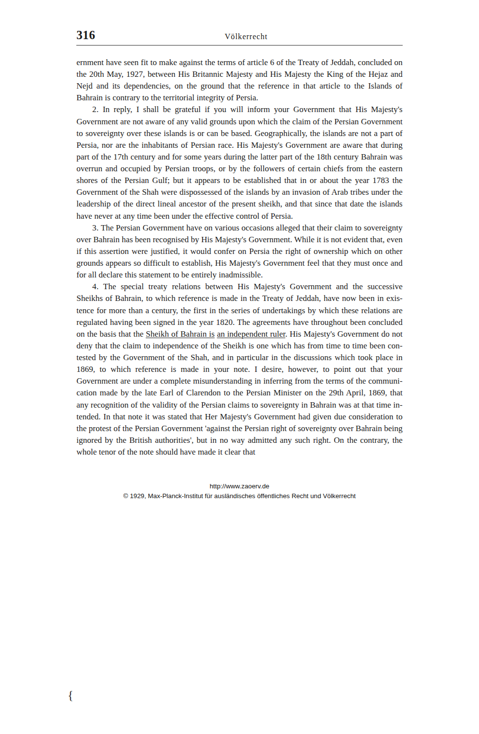316
Völkerrecht
ernment have seen fit to make against the terms of article 6 of the Treaty of Jeddah, concluded on the 20th May, 1927, between His Britannic Majesty and His Majesty the King of the Hejaz and Nejd and its dependencies, on the ground that the reference in that article to the Islands of Bahrain is contrary to the territorial integrity of Persia.
2. In reply, I shall be grateful if you will inform your Government that His Majesty's Government are not aware of any valid grounds upon which the claim of the Persian Government to sovereignty over these islands is or can be based. Geographically, the islands are not a part of Persia, nor are the inhabitants of Persian race. His Majesty's Government are aware that during part of the 17th century and for some years during the latter part of the 18th century Bahrain was overrun and occupied by Persian troops, or by the followers of certain chiefs from the eastern shores of the Persian Gulf; but it appears to be established that in or about the year 1783 the Government of the Shah were dispossessed of the islands by an invasion of Arab tribes under the leadership of the direct lineal ancestor of the present sheikh, and that since that date the islands have never at any time been under the effective control of Persia.
3. The Persian Government have on various occasions alleged that their claim to sovereignty over Bahrain has been recognised by His Majesty's Government. While it is not evident that, even if this assertion were justified, it would confer on Persia the right of ownership which on other grounds appears so difficult to establish, His Majesty's Government feel that they must once and for all declare this statement to be entirely inadmissible.
4. The special treaty relations between His Majesty's Government and the successive Sheikhs of Bahrain, to which reference is made in the Treaty of Jeddah, have now been in existence for more than a century, the first in the series of undertakings by which these relations are regulated having been signed in the year 1820. The agreements have throughout been concluded on the basis that the Sheikh of Bahrain is an independent ruler. His Majesty's Government do not deny that the claim to independence of the Sheikh is one which has from time to time been contested by the Government of the Shah, and in particular in the discussions which took place in 1869, to which reference is made in your note. I desire, however, to point out that your Government are under a complete misunderstanding in inferring from the terms of the communication made by the late Earl of Clarendon to the Persian Minister on the 29th April, 1869, that any recognition of the validity of the Persian claims to sovereignty in Bahrain was at that time intended. In that note it was stated that Her Majesty's Government had given due consideration to the protest of the Persian Government 'against the Persian right of sovereignty over Bahrain being ignored by the British authorities', but in no way admitted any such right. On the contrary, the whole tenor of the note should have made it clear that
{
http://www.zaoerv.de
© 1929, Max-Planck-Institut für ausländisches öffentliches Recht und Völkerrecht